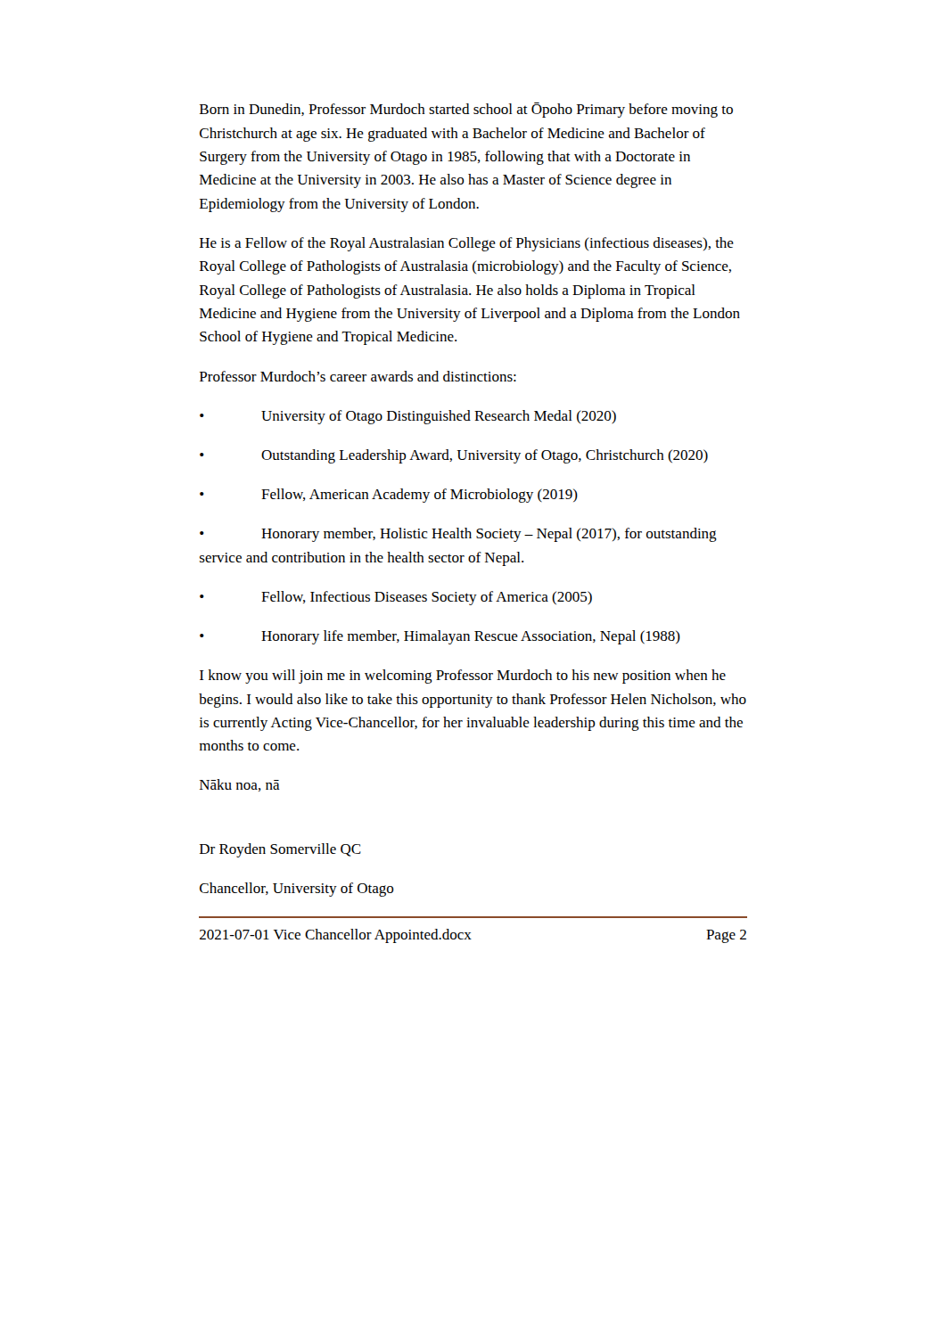Born in Dunedin, Professor Murdoch started school at Ōpoho Primary before moving to Christchurch at age six. He graduated with a Bachelor of Medicine and Bachelor of Surgery from the University of Otago in 1985, following that with a Doctorate in Medicine at the University in 2003. He also has a Master of Science degree in Epidemiology from the University of London.
He is a Fellow of the Royal Australasian College of Physicians (infectious diseases), the Royal College of Pathologists of Australasia (microbiology) and the Faculty of Science, Royal College of Pathologists of Australasia. He also holds a Diploma in Tropical Medicine and Hygiene from the University of Liverpool and a Diploma from the London School of Hygiene and Tropical Medicine.
Professor Murdoch’s career awards and distinctions:
•University of Otago Distinguished Research Medal (2020)
•Outstanding Leadership Award, University of Otago, Christchurch (2020)
•Fellow, American Academy of Microbiology (2019)
•Honorary member, Holistic Health Society – Nepal (2017), for outstanding service and contribution in the health sector of Nepal.
•Fellow, Infectious Diseases Society of America (2005)
•Honorary life member, Himalayan Rescue Association, Nepal (1988)
I know you will join me in welcoming Professor Murdoch to his new position when he begins. I would also like to take this opportunity to thank Professor Helen Nicholson, who is currently Acting Vice-Chancellor, for her invaluable leadership during this time and the months to come.
Nāku noa, nā
Dr Royden Somerville QC
Chancellor, University of Otago
2021-07-01 Vice Chancellor Appointed.docx Page 2